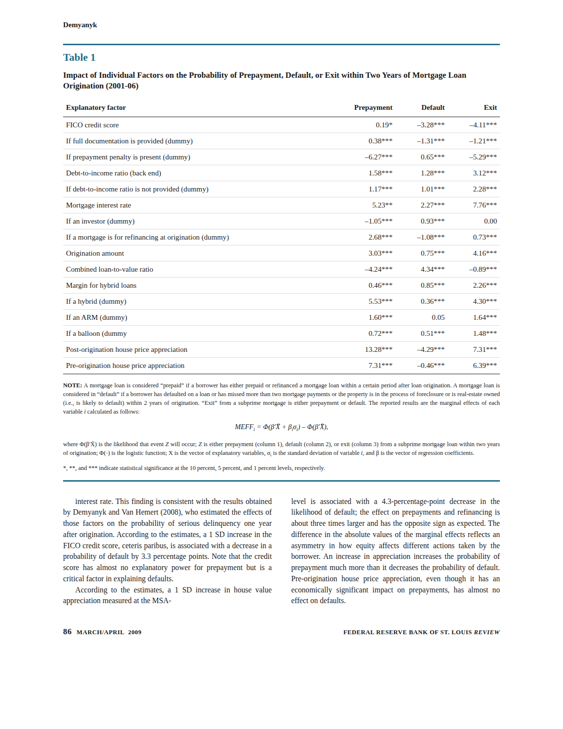Demyanyk
Table 1
Impact of Individual Factors on the Probability of Prepayment, Default, or Exit within Two Years of Mortgage Loan Origination (2001-06)
| Explanatory factor | Prepayment | Default | Exit |
| --- | --- | --- | --- |
| FICO credit score | 0.19* | –3.28*** | –4.11*** |
| If full documentation is provided (dummy) | 0.38*** | –1.31*** | –1.21*** |
| If prepayment penalty is present (dummy) | –6.27*** | 0.65*** | –5.29*** |
| Debt-to-income ratio (back end) | 1.58*** | 1.28*** | 3.12*** |
| If debt-to-income ratio is not provided (dummy) | 1.17*** | 1.01*** | 2.28*** |
| Mortgage interest rate | 5.23** | 2.27*** | 7.76*** |
| If an investor (dummy) | –1.05*** | 0.93*** | 0.00 |
| If a mortgage is for refinancing at origination (dummy) | 2.68*** | –1.08*** | 0.73*** |
| Origination amount | 3.03*** | 0.75*** | 4.16*** |
| Combined loan-to-value ratio | –4.24*** | 4.34*** | –0.89*** |
| Margin for hybrid loans | 0.46*** | 0.85*** | 2.26*** |
| If a hybrid (dummy) | 5.53*** | 0.36*** | 4.30*** |
| If an ARM (dummy) | 1.60*** | 0.05 | 1.64*** |
| If a balloon (dummy | 0.72*** | 0.51*** | 1.48*** |
| Post-origination house price appreciation | 13.28*** | –4.29*** | 7.31*** |
| Pre-origination house price appreciation | 7.31*** | –0.46*** | 6.39*** |
NOTE: A mortgage loan is considered “prepaid” if a borrower has either prepaid or refinanced a mortgage loan within a certain period after loan origination. A mortgage loan is considered in “default” if a borrower has defaulted on a loan or has missed more than two mortgage payments or the property is in the process of foreclosure or is real-estate owned (i.e., is likely to default) within 2 years of origination. “Exit” from a subprime mortgage is either prepayment or default. The reported results are the marginal effects of each variable i calculated as follows:
MEFFi = Φ(β′X̄ + βiσi) – Φ(β′X̄),
where Φ(β′X̄) is the likelihood that event Z will occur; Z is either prepayment (column 1), default (column 2), or exit (column 3) from a subprime mortgage loan within two years of origination; Φ(·) is the logistic function; X is the vector of explanatory variables, σi is the standard deviation of variable i, and β is the vector of regression coefficients.
*, **, and *** indicate statistical significance at the 10 percent, 5 percent, and 1 percent levels, respectively.
interest rate. This finding is consistent with the results obtained by Demyanyk and Van Hemert (2008), who estimated the effects of those factors on the probability of serious delinquency one year after origination. According to the estimates, a 1 SD increase in the FICO credit score, ceteris paribus, is associated with a decrease in a probability of default by 3.3 percentage points. Note that the credit score has almost no explanatory power for prepayment but is a critical factor in explaining defaults.
According to the estimates, a 1 SD increase in house value appreciation measured at the MSA-
level is associated with a 4.3-percentage-point decrease in the likelihood of default; the effect on prepayments and refinancing is about three times larger and has the opposite sign as expected. The difference in the absolute values of the marginal effects reflects an asymmetry in how equity affects different actions taken by the borrower. An increase in appreciation increases the probability of prepayment much more than it decreases the probability of default. Pre-origination house price appreciation, even though it has an economically significant impact on prepayments, has almost no effect on defaults.
86 MARCH/APRIL 2009
FEDERAL RESERVE BANK OF ST. LOUIS REVIEW